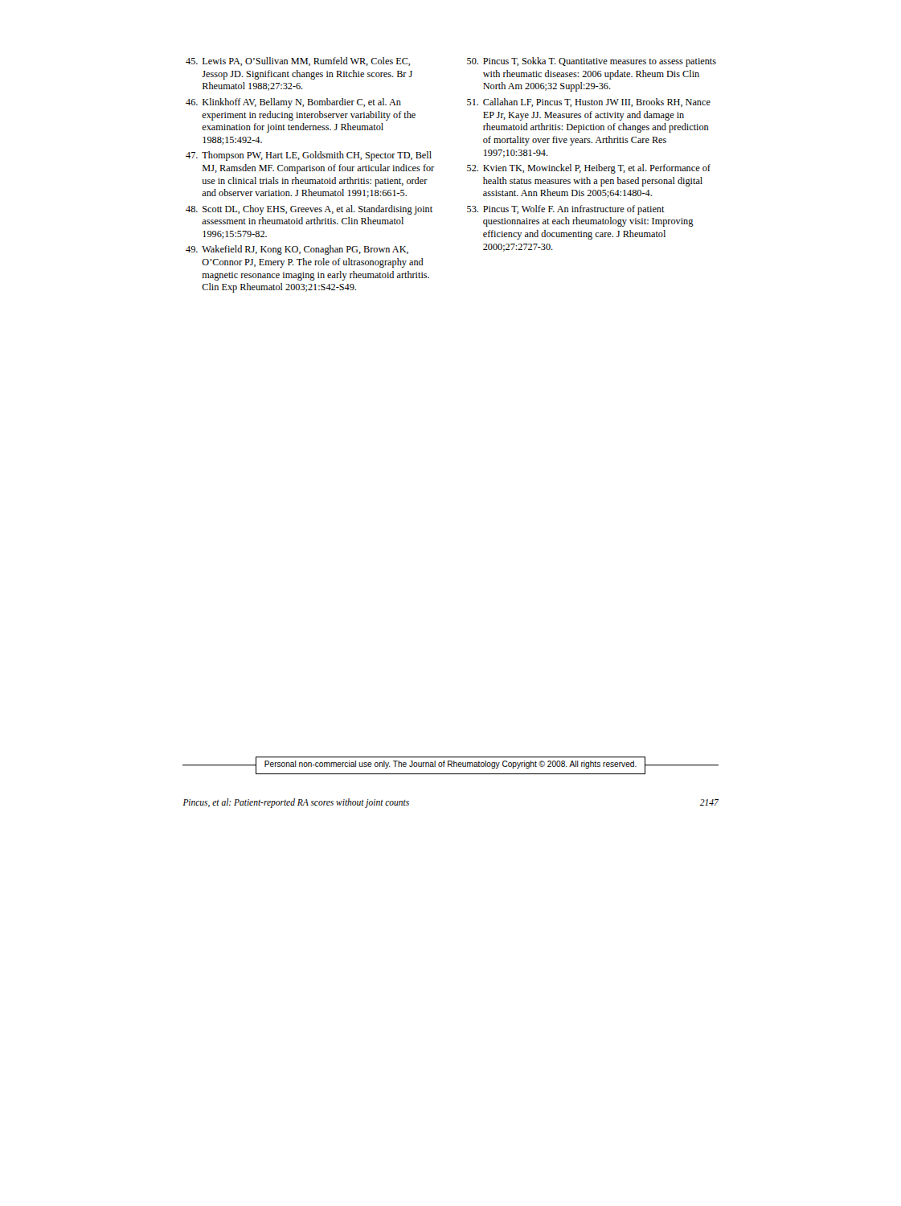45. Lewis PA, O’Sullivan MM, Rumfeld WR, Coles EC, Jessop JD. Significant changes in Ritchie scores. Br J Rheumatol 1988;27:32-6.
46. Klinkhoff AV, Bellamy N, Bombardier C, et al. An experiment in reducing interobserver variability of the examination for joint tenderness. J Rheumatol 1988;15:492-4.
47. Thompson PW, Hart LE, Goldsmith CH, Spector TD, Bell MJ, Ramsden MF. Comparison of four articular indices for use in clinical trials in rheumatoid arthritis: patient, order and observer variation. J Rheumatol 1991;18:661-5.
48. Scott DL, Choy EHS, Greeves A, et al. Standardising joint assessment in rheumatoid arthritis. Clin Rheumatol 1996;15:579-82.
49. Wakefield RJ, Kong KO, Conaghan PG, Brown AK, O’Connor PJ, Emery P. The role of ultrasonography and magnetic resonance imaging in early rheumatoid arthritis. Clin Exp Rheumatol 2003;21:S42-S49.
50. Pincus T, Sokka T. Quantitative measures to assess patients with rheumatic diseases: 2006 update. Rheum Dis Clin North Am 2006;32 Suppl:29-36.
51. Callahan LF, Pincus T, Huston JW III, Brooks RH, Nance EP Jr, Kaye JJ. Measures of activity and damage in rheumatoid arthritis: Depiction of changes and prediction of mortality over five years. Arthritis Care Res 1997;10:381-94.
52. Kvien TK, Mowinckel P, Heiberg T, et al. Performance of health status measures with a pen based personal digital assistant. Ann Rheum Dis 2005;64:1480-4.
53. Pincus T, Wolfe F. An infrastructure of patient questionnaires at each rheumatology visit: Improving efficiency and documenting care. J Rheumatol 2000;27:2727-30.
Personal non-commercial use only. The Journal of Rheumatology Copyright © 2008. All rights reserved.
Pincus, et al: Patient-reported RA scores without joint counts
2147